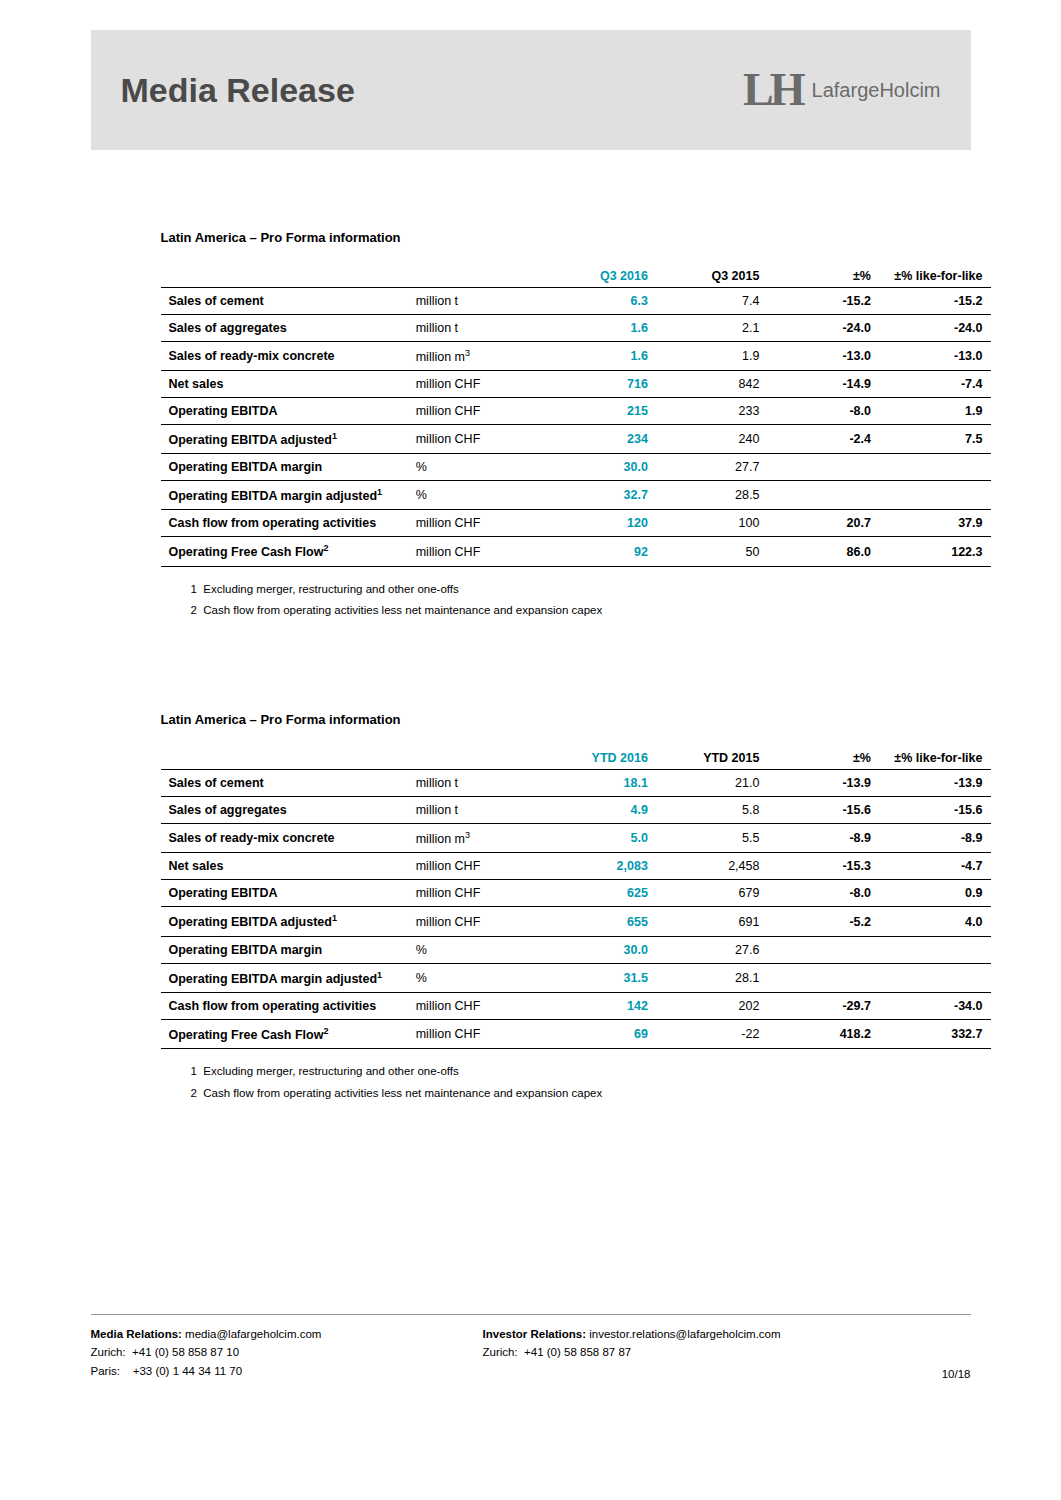Media Release
LH
LafargeHolcim
Latin America – Pro Forma information
| | | Q3 2016 | Q3 2015 | ±% | ±% like-for-like |
| --- | --- | --- | --- | --- | --- |
| Sales of cement | million t | 6.3 | 7.4 | -15.2 | -15.2 |
| Sales of aggregates | million t | 1.6 | 2.1 | -24.0 | -24.0 |
| Sales of ready-mix concrete | million m 3 | 1.6 | 1.9 | -13.0 | -13.0 |
| Net sales | million CHF | 716 | 842 | -14.9 | -7.4 |
| Operating EBITDA | million CHF | 215 | 233 | -8.0 | 1.9 |
| Operating EBITDA adjusted 1 | million CHF | 234 | 240 | -2.4 | 7.5 |
| Operating EBITDA margin | % | 30.0 | 27.7 | | |
| Operating EBITDA margin adjusted 1 | % | 32.7 | 28.5 | | |
| Cash flow from operating activities | million CHF | 120 | 100 | 20.7 | 37.9 |
| Operating Free Cash Flow 2 | million CHF | 92 | 50 | 86.0 | 122.3 |
1 Excluding merger, restructuring and other one-offs
2 Cash flow from operating activities less net maintenance and expansion capex
Latin America – Pro Forma information
| | | YTD 2016 | YTD 2015 | ±% | ±% like-for-like |
| --- | --- | --- | --- | --- | --- |
| Sales of cement | million t | 18.1 | 21.0 | -13.9 | -13.9 |
| Sales of aggregates | million t | 4.9 | 5.8 | -15.6 | -15.6 |
| Sales of ready-mix concrete | million m 3 | 5.0 | 5.5 | -8.9 | -8.9 |
| Net sales | million CHF | 2,083 | 2,458 | -15.3 | -4.7 |
| Operating EBITDA | million CHF | 625 | 679 | -8.0 | 0.9 |
| Operating EBITDA adjusted 1 | million CHF | 655 | 691 | -5.2 | 4.0 |
| Operating EBITDA margin | % | 30.0 | 27.6 | | |
| Operating EBITDA margin adjusted 1 | % | 31.5 | 28.1 | | |
| Cash flow from operating activities | million CHF | 142 | 202 | -29.7 | -34.0 |
| Operating Free Cash Flow 2 | million CHF | 69 | -22 | 418.2 | 332.7 |
1 Excluding merger, restructuring and other one-offs
2 Cash flow from operating activities less net maintenance and expansion capex
Media Relations: media@lafargeholcim.com
Zurich: +41 (0) 58 858 87 10
Paris: +33 (0) 1 44 34 11 70
Investor Relations: investor.relations@lafargeholcim.com
Zurich: +41 (0) 58 858 87 87
10/18